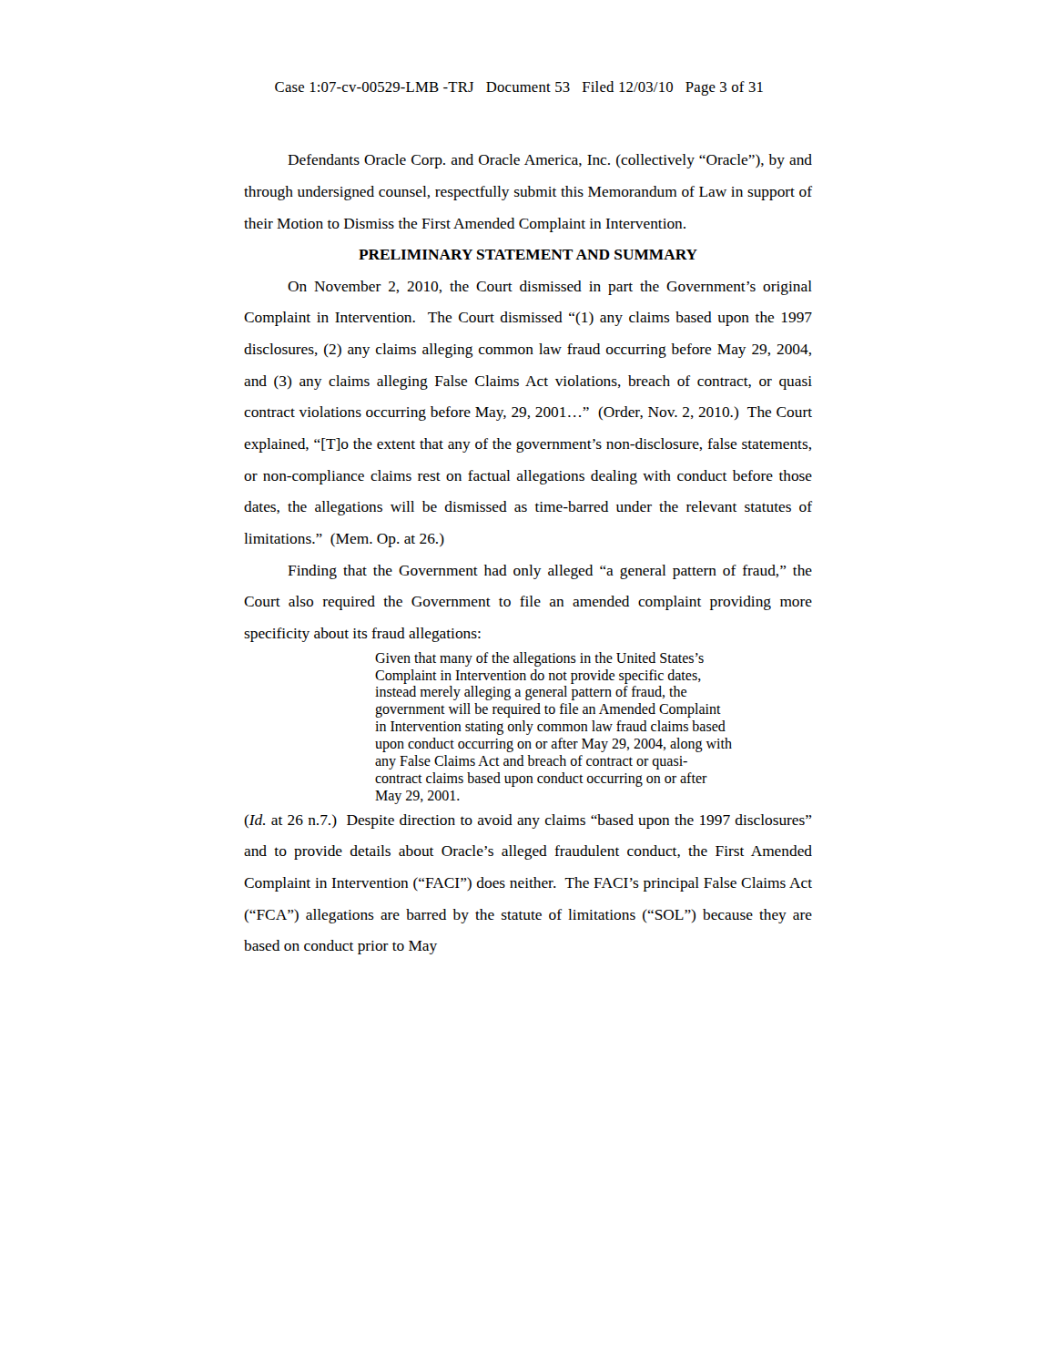Case 1:07-cv-00529-LMB -TRJ Document 53 Filed 12/03/10 Page 3 of 31
Defendants Oracle Corp. and Oracle America, Inc. (collectively “Oracle”), by and through undersigned counsel, respectfully submit this Memorandum of Law in support of their Motion to Dismiss the First Amended Complaint in Intervention.
PRELIMINARY STATEMENT AND SUMMARY
On November 2, 2010, the Court dismissed in part the Government’s original Complaint in Intervention. The Court dismissed “(1) any claims based upon the 1997 disclosures, (2) any claims alleging common law fraud occurring before May 29, 2004, and (3) any claims alleging False Claims Act violations, breach of contract, or quasi contract violations occurring before May, 29, 2001…” (Order, Nov. 2, 2010.) The Court explained, “[T]o the extent that any of the government’s non-disclosure, false statements, or non-compliance claims rest on factual allegations dealing with conduct before those dates, the allegations will be dismissed as time-barred under the relevant statutes of limitations.” (Mem. Op. at 26.)
Finding that the Government had only alleged “a general pattern of fraud,” the Court also required the Government to file an amended complaint providing more specificity about its fraud allegations:
Given that many of the allegations in the United States’s Complaint in Intervention do not provide specific dates, instead merely alleging a general pattern of fraud, the government will be required to file an Amended Complaint in Intervention stating only common law fraud claims based upon conduct occurring on or after May 29, 2004, along with any False Claims Act and breach of contract or quasi-contract claims based upon conduct occurring on or after May 29, 2001.
(Id. at 26 n.7.) Despite direction to avoid any claims “based upon the 1997 disclosures” and to provide details about Oracle’s alleged fraudulent conduct, the First Amended Complaint in Intervention (“FACI”) does neither. The FACI’s principal False Claims Act (“FCA”) allegations are barred by the statute of limitations (“SOL”) because they are based on conduct prior to May